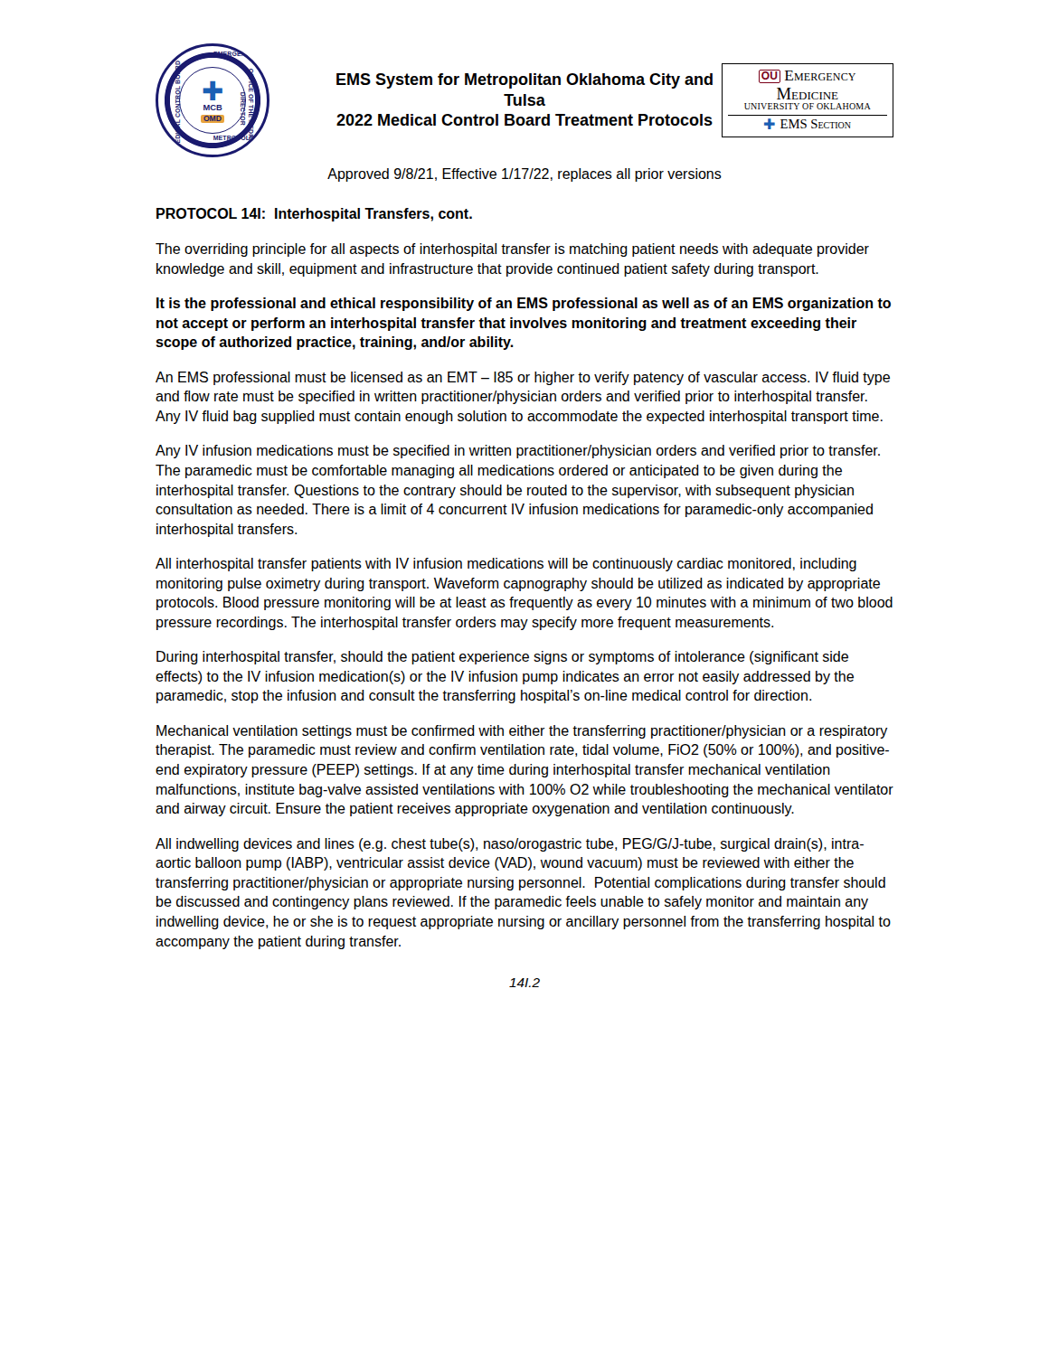EMERGENCY MEDICAL SERVICES METROPOLITAN OKLAHOMA CITY AND TULSA MEDICAL CONTROL BOARD OFFICE OF THE MEDICAL DIRECTOR
✚ MCB OMD
EMS System for Metropolitan Oklahoma City and Tulsa
2022 Medical Control Board Treatment Protocols
OU Emergency
Medicine UNIVERSITY OF OKLAHOMA
✚ EMS Section
Approved 9/8/21, Effective 1/17/22, replaces all prior versions
PROTOCOL 14I: Interhospital Transfers, cont.
The overriding principle for all aspects of interhospital transfer is matching patient needs with adequate provider knowledge and skill, equipment and infrastructure that provide continued patient safety during transport.
It is the professional and ethical responsibility of an EMS professional as well as of an EMS organization to not accept or perform an interhospital transfer that involves monitoring and treatment exceeding their scope of authorized practice, training, and/or ability.
An EMS professional must be licensed as an EMT – I85 or higher to verify patency of vascular access. IV fluid type and flow rate must be specified in written practitioner/physician orders and verified prior to interhospital transfer. Any IV fluid bag supplied must contain enough solution to accommodate the expected interhospital transport time.
Any IV infusion medications must be specified in written practitioner/physician orders and verified prior to transfer. The paramedic must be comfortable managing all medications ordered or anticipated to be given during the interhospital transfer. Questions to the contrary should be routed to the supervisor, with subsequent physician consultation as needed. There is a limit of 4 concurrent IV infusion medications for paramedic-only accompanied interhospital transfers.
All interhospital transfer patients with IV infusion medications will be continuously cardiac monitored, including monitoring pulse oximetry during transport. Waveform capnography should be utilized as indicated by appropriate protocols. Blood pressure monitoring will be at least as frequently as every 10 minutes with a minimum of two blood pressure recordings. The interhospital transfer orders may specify more frequent measurements.
During interhospital transfer, should the patient experience signs or symptoms of intolerance (significant side effects) to the IV infusion medication(s) or the IV infusion pump indicates an error not easily addressed by the paramedic, stop the infusion and consult the transferring hospital’s on-line medical control for direction.
Mechanical ventilation settings must be confirmed with either the transferring practitioner/physician or a respiratory therapist. The paramedic must review and confirm ventilation rate, tidal volume, FiO2 (50% or 100%), and positive-end expiratory pressure (PEEP) settings. If at any time during interhospital transfer mechanical ventilation malfunctions, institute bag-valve assisted ventilations with 100% O2 while troubleshooting the mechanical ventilator and airway circuit. Ensure the patient receives appropriate oxygenation and ventilation continuously.
All indwelling devices and lines (e.g. chest tube(s), naso/orogastric tube, PEG/G/J-tube, surgical drain(s), intra-aortic balloon pump (IABP), ventricular assist device (VAD), wound vacuum) must be reviewed with either the transferring practitioner/physician or appropriate nursing personnel. Potential complications during transfer should be discussed and contingency plans reviewed. If the paramedic feels unable to safely monitor and maintain any indwelling device, he or she is to request appropriate nursing or ancillary personnel from the transferring hospital to accompany the patient during transfer.
14I.2